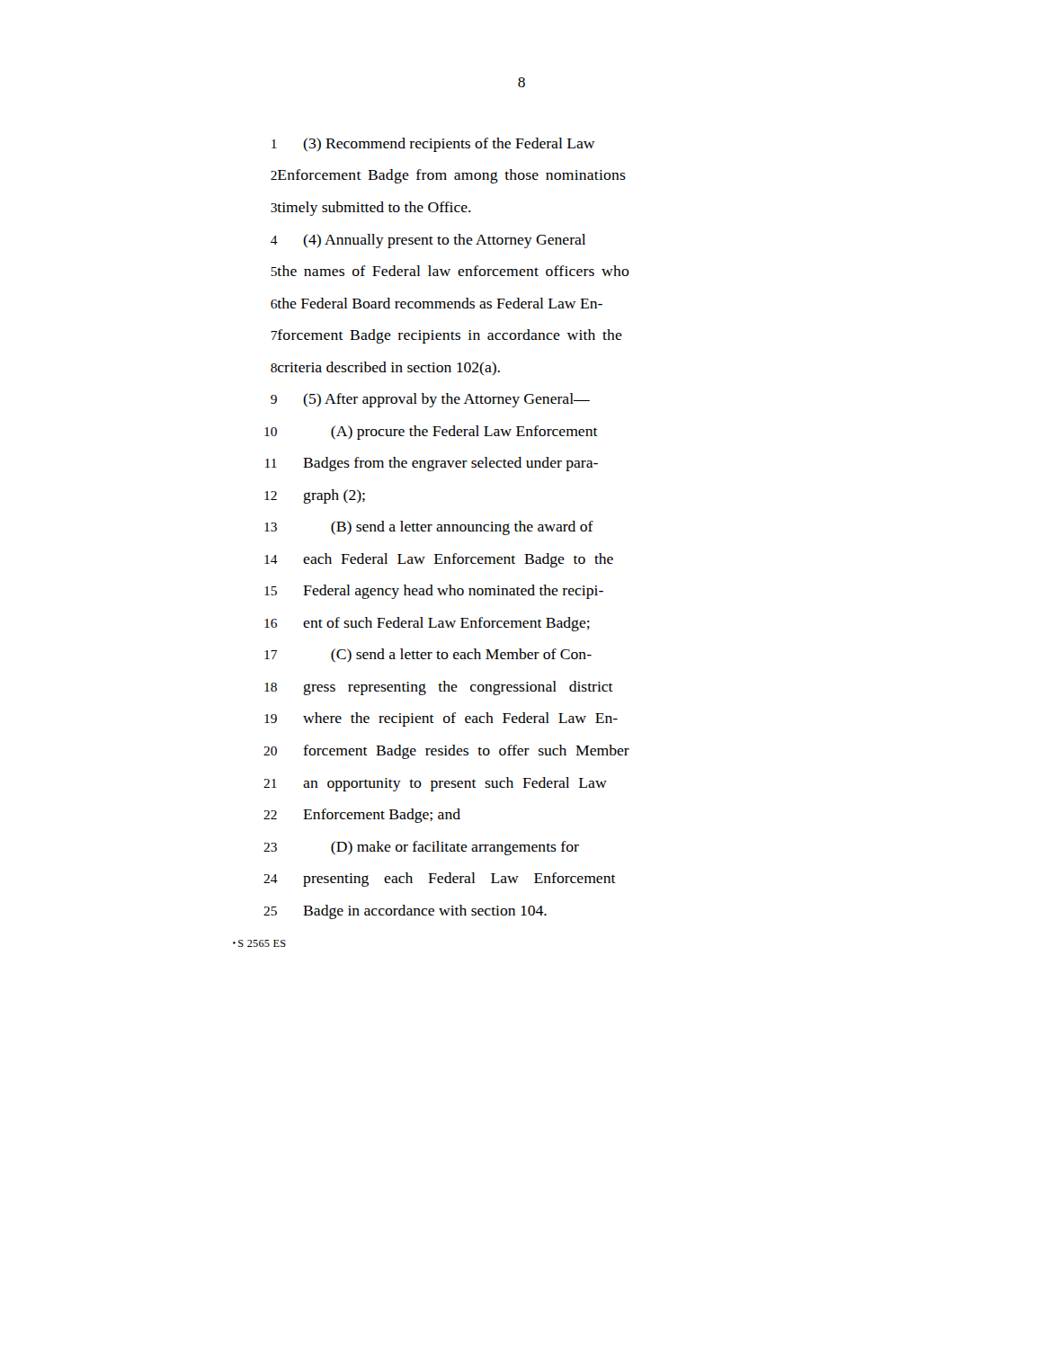8
| 1 | (3) Recommend recipients of the Federal Law |
| 2 | Enforcement Badge from among those nominations |
| 3 | timely submitted to the Office. |
| 4 | (4) Annually present to the Attorney General |
| 5 | the names of Federal law enforcement officers who |
| 6 | the Federal Board recommends as Federal Law En- |
| 7 | forcement Badge recipients in accordance with the |
| 8 | criteria described in section 102(a). |
| 9 | (5) After approval by the Attorney General— |
| 10 | (A) procure the Federal Law Enforcement |
| 11 | Badges from the engraver selected under para- |
| 12 | graph (2); |
| 13 | (B) send a letter announcing the award of |
| 14 | each Federal Law Enforcement Badge to the |
| 15 | Federal agency head who nominated the recipi- |
| 16 | ent of such Federal Law Enforcement Badge; |
| 17 | (C) send a letter to each Member of Con- |
| 18 | gress representing the congressional district |
| 19 | where the recipient of each Federal Law En- |
| 20 | forcement Badge resides to offer such Member |
| 21 | an opportunity to present such Federal Law |
| 22 | Enforcement Badge; and |
| 23 | (D) make or facilitate arrangements for |
| 24 | presenting each Federal Law Enforcement |
| 25 | Badge in accordance with section 104. |
•S 2565 ES